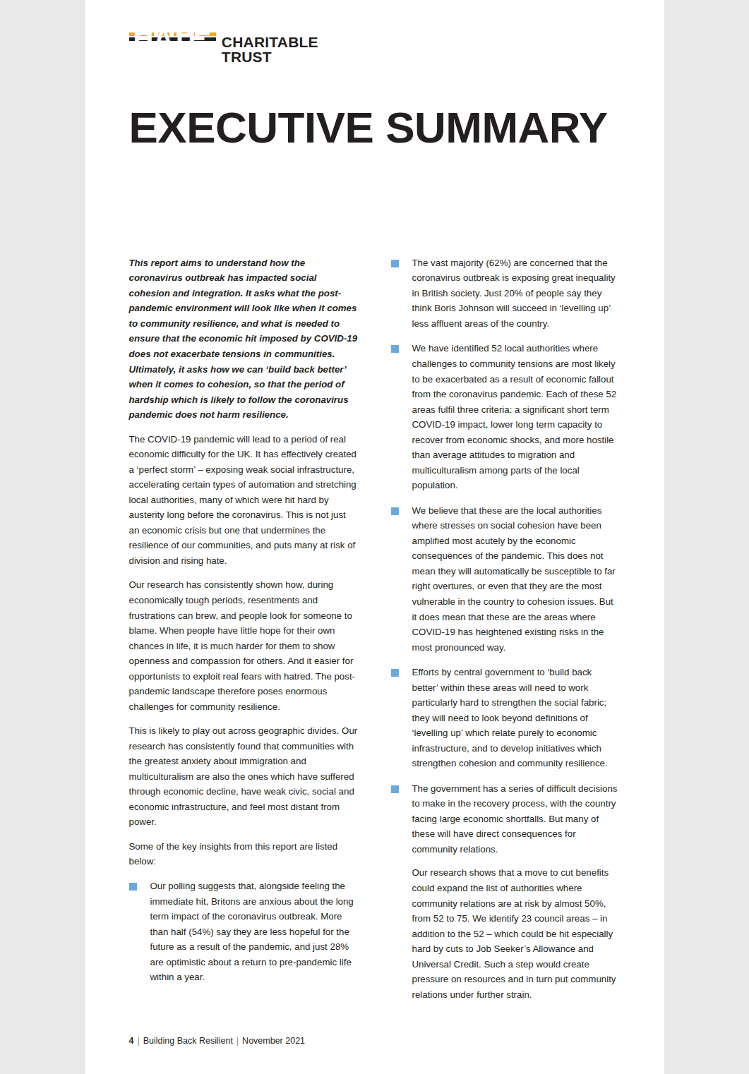HOPE HATE
CHARITABLE
TRUST
Executive Summary
This report aims to understand how the coronavirus outbreak has impacted social cohesion and integration. It asks what the post-pandemic environment will look like when it comes to community resilience, and what is needed to ensure that the economic hit imposed by COVID-19 does not exacerbate tensions in communities. Ultimately, it asks how we can ‘build back better’ when it comes to cohesion, so that the period of hardship which is likely to follow the coronavirus pandemic does not harm resilience.
The COVID-19 pandemic will lead to a period of real economic difficulty for the UK. It has effectively created a ‘perfect storm’ – exposing weak social infrastructure, accelerating certain types of automation and stretching local authorities, many of which were hit hard by austerity long before the coronavirus. This is not just an economic crisis but one that undermines the resilience of our communities, and puts many at risk of division and rising hate.
Our research has consistently shown how, during economically tough periods, resentments and frustrations can brew, and people look for someone to blame. When people have little hope for their own chances in life, it is much harder for them to show openness and compassion for others. And it easier for opportunists to exploit real fears with hatred. The post-pandemic landscape therefore poses enormous challenges for community resilience.
This is likely to play out across geographic divides. Our research has consistently found that communities with the greatest anxiety about immigration and multiculturalism are also the ones which have suffered through economic decline, have weak civic, social and economic infrastructure, and feel most distant from power.
Some of the key insights from this report are listed below:
Our polling suggests that, alongside feeling the immediate hit, Britons are anxious about the long term impact of the coronavirus outbreak. More than half (54%) say they are less hopeful for the future as a result of the pandemic, and just 28% are optimistic about a return to pre-pandemic life within a year.
The vast majority (62%) are concerned that the coronavirus outbreak is exposing great inequality in British society. Just 20% of people say they think Boris Johnson will succeed in ‘levelling up’ less affluent areas of the country.
We have identified 52 local authorities where challenges to community tensions are most likely to be exacerbated as a result of economic fallout from the coronavirus pandemic. Each of these 52 areas fulfil three criteria: a significant short term COVID-19 impact, lower long term capacity to recover from economic shocks, and more hostile than average attitudes to migration and multiculturalism among parts of the local population.
We believe that these are the local authorities where stresses on social cohesion have been amplified most acutely by the economic consequences of the pandemic. This does not mean they will automatically be susceptible to far right overtures, or even that they are the most vulnerable in the country to cohesion issues. But it does mean that these are the areas where COVID-19 has heightened existing risks in the most pronounced way.
Efforts by central government to ‘build back better’ within these areas will need to work particularly hard to strengthen the social fabric; they will need to look beyond definitions of ‘levelling up’ which relate purely to economic infrastructure, and to develop initiatives which strengthen cohesion and community resilience.
The government has a series of difficult decisions to make in the recovery process, with the country facing large economic shortfalls. But many of these will have direct consequences for community relations.
Our research shows that a move to cut benefits could expand the list of authorities where community relations are at risk by almost 50%, from 52 to 75. We identify 23 council areas – in addition to the 52 – which could be hit especially hard by cuts to Job Seeker’s Allowance and Universal Credit. Such a step would create pressure on resources and in turn put community relations under further strain.
4|Building Back Resilient|November 2021